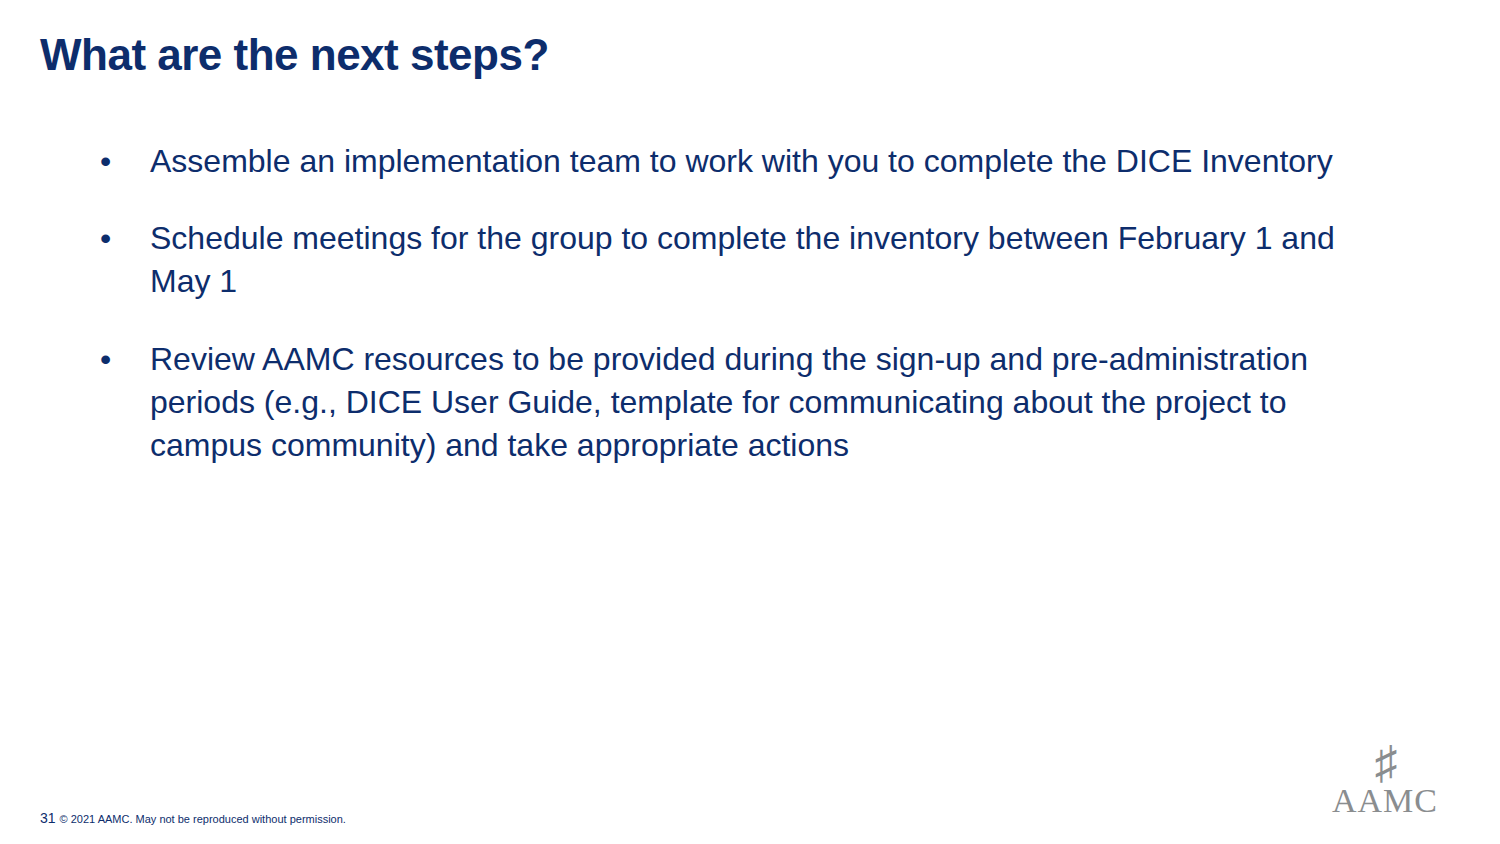What are the next steps?
Assemble an implementation team to work with you to complete the DICE Inventory
Schedule meetings for the group to complete the inventory between February 1 and May 1
Review AAMC resources to be provided during the sign-up and pre-administration periods (e.g., DICE User Guide, template for communicating about the project to campus community) and take appropriate actions
31© 2021 AAMC. May not be reproduced without permission.
♯
AAMC